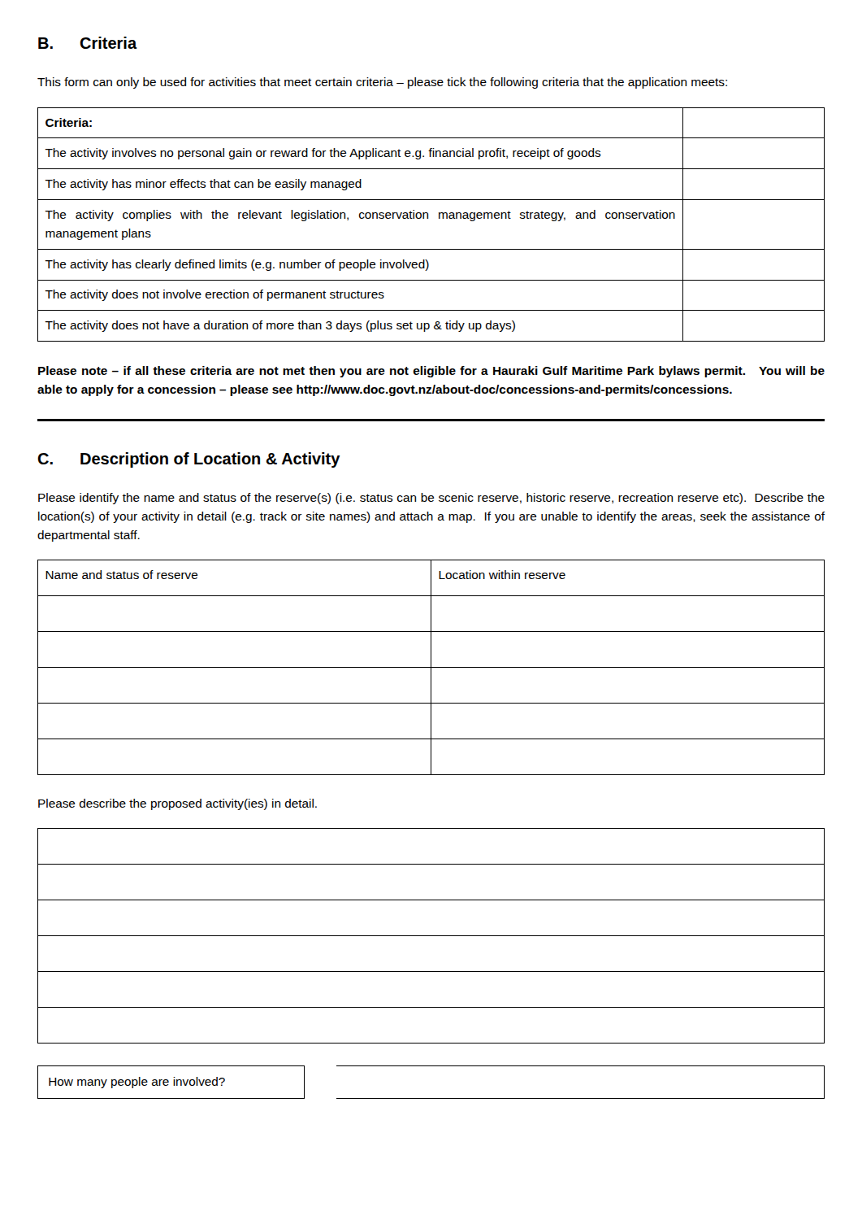B. Criteria
This form can only be used for activities that meet certain criteria – please tick the following criteria that the application meets:
| Criteria: | |
| --- | --- |
| The activity involves no personal gain or reward for the Applicant e.g. financial profit, receipt of goods | |
| The activity has minor effects that can be easily managed | |
| The activity complies with the relevant legislation, conservation management strategy, and conservation management plans | |
| The activity has clearly defined limits (e.g. number of people involved) | |
| The activity does not involve erection of permanent structures | |
| The activity does not have a duration of more than 3 days (plus set up & tidy up days) | |
Please note – if all these criteria are not met then you are not eligible for a Hauraki Gulf Maritime Park bylaws permit. You will be able to apply for a concession – please see http://www.doc.govt.nz/about-doc/concessions-and-permits/concessions.
C. Description of Location & Activity
Please identify the name and status of the reserve(s) (i.e. status can be scenic reserve, historic reserve, recreation reserve etc). Describe the location(s) of your activity in detail (e.g. track or site names) and attach a map. If you are unable to identify the areas, seek the assistance of departmental staff.
| Name and status of reserve | Location within reserve |
Please describe the proposed activity(ies) in detail.
How many people are involved?